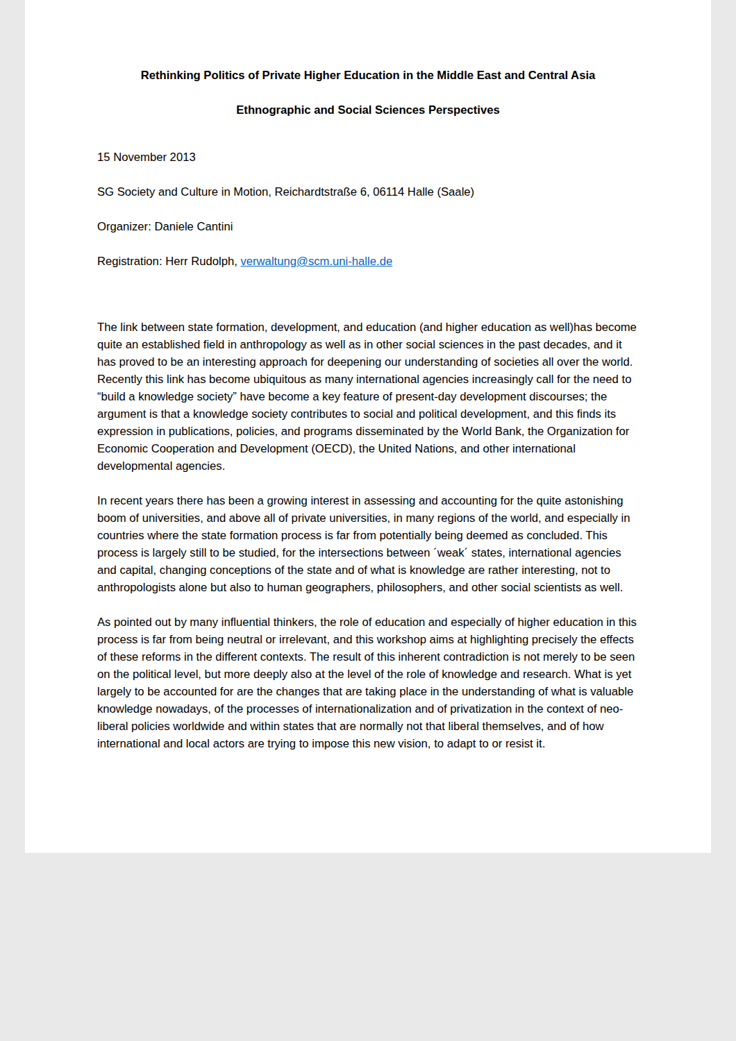Rethinking Politics of Private Higher Education in the Middle East and Central Asia Ethnographic and Social Sciences Perspectives
15 November 2013
SG Society and Culture in Motion, Reichardtstraße 6, 06114 Halle (Saale)
Organizer: Daniele Cantini
Registration: Herr Rudolph, verwaltung@scm.uni-halle.de
The link between state formation, development, and education (and higher education as well)has become quite an established field in anthropology as well as in other social sciences in the past decades, and it has proved to be an interesting approach for deepening our understanding of societies all over the world. Recently this link has become ubiquitous as many international agencies increasingly call for the need to “build a knowledge society” have become a key feature of present-day development discourses; the argument is that a knowledge society contributes to social and political development, and this finds its expression in publications, policies, and programs disseminated by the World Bank, the Organization for Economic Cooperation and Development (OECD), the United Nations, and other international developmental agencies.
In recent years there has been a growing interest in assessing and accounting for the quite astonishing boom of universities, and above all of private universities, in many regions of the world, and especially in countries where the state formation process is far from potentially being deemed as concluded. This process is largely still to be studied, for the intersections between ´weak´ states, international agencies and capital, changing conceptions of the state and of what is knowledge are rather interesting, not to anthropologists alone but also to human geographers, philosophers, and other social scientists as well.
As pointed out by many influential thinkers, the role of education and especially of higher education in this process is far from being neutral or irrelevant, and this workshop aims at highlighting precisely the effects of these reforms in the different contexts. The result of this inherent contradiction is not merely to be seen on the political level, but more deeply also at the level of the role of knowledge and research. What is yet largely to be accounted for are the changes that are taking place in the understanding of what is valuable knowledge nowadays, of the processes of internationalization and of privatization in the context of neo-liberal policies worldwide and within states that are normally not that liberal themselves, and of how international and local actors are trying to impose this new vision, to adapt to or resist it.